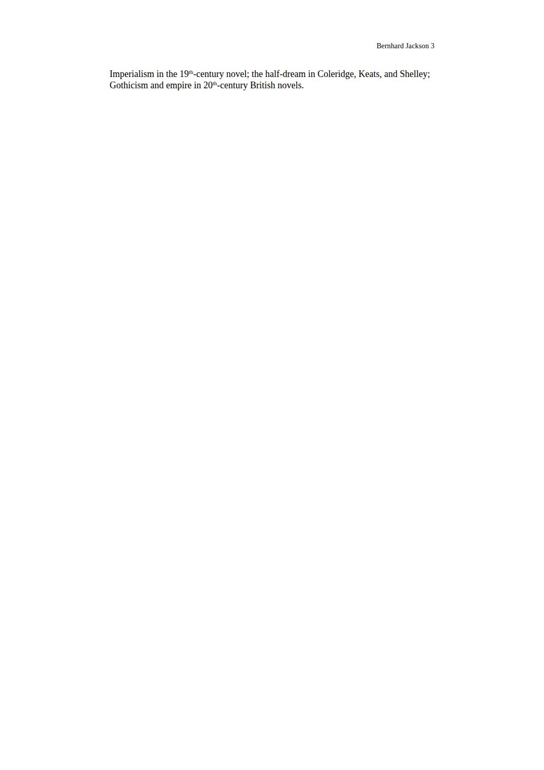Bernhard Jackson 3
Imperialism in the 19th-century novel; the half-dream in Coleridge, Keats, and Shelley; Gothicism and empire in 20th-century British novels.